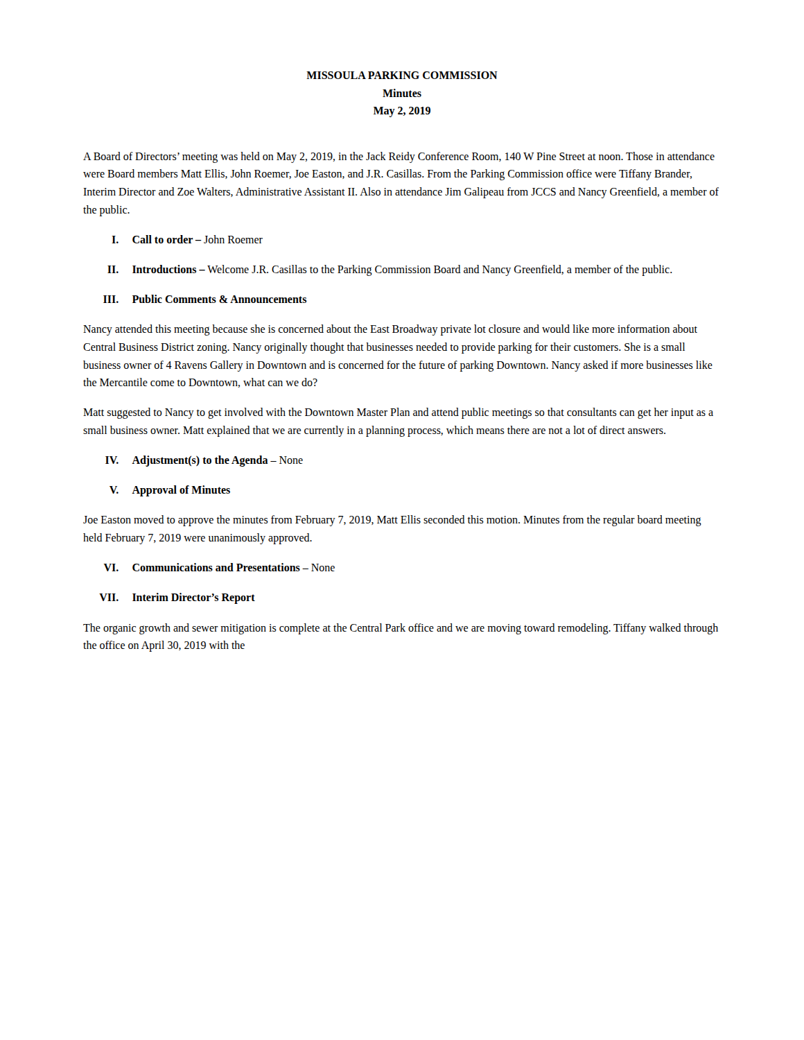MISSOULA PARKING COMMISSION Minutes May 2, 2019
A Board of Directors’ meeting was held on May 2, 2019, in the Jack Reidy Conference Room, 140 W Pine Street at noon. Those in attendance were Board members Matt Ellis, John Roemer, Joe Easton, and J.R. Casillas. From the Parking Commission office were Tiffany Brander, Interim Director and Zoe Walters, Administrative Assistant II. Also in attendance Jim Galipeau from JCCS and Nancy Greenfield, a member of the public.
I. Call to order – John Roemer
II. Introductions – Welcome J.R. Casillas to the Parking Commission Board and Nancy Greenfield, a member of the public.
III. Public Comments & Announcements
Nancy attended this meeting because she is concerned about the East Broadway private lot closure and would like more information about Central Business District zoning. Nancy originally thought that businesses needed to provide parking for their customers. She is a small business owner of 4 Ravens Gallery in Downtown and is concerned for the future of parking Downtown. Nancy asked if more businesses like the Mercantile come to Downtown, what can we do?
Matt suggested to Nancy to get involved with the Downtown Master Plan and attend public meetings so that consultants can get her input as a small business owner. Matt explained that we are currently in a planning process, which means there are not a lot of direct answers.
IV. Adjustment(s) to the Agenda – None
V. Approval of Minutes
Joe Easton moved to approve the minutes from February 7, 2019, Matt Ellis seconded this motion. Minutes from the regular board meeting held February 7, 2019 were unanimously approved.
VI. Communications and Presentations – None
VII. Interim Director’s Report
The organic growth and sewer mitigation is complete at the Central Park office and we are moving toward remodeling. Tiffany walked through the office on April 30, 2019 with the